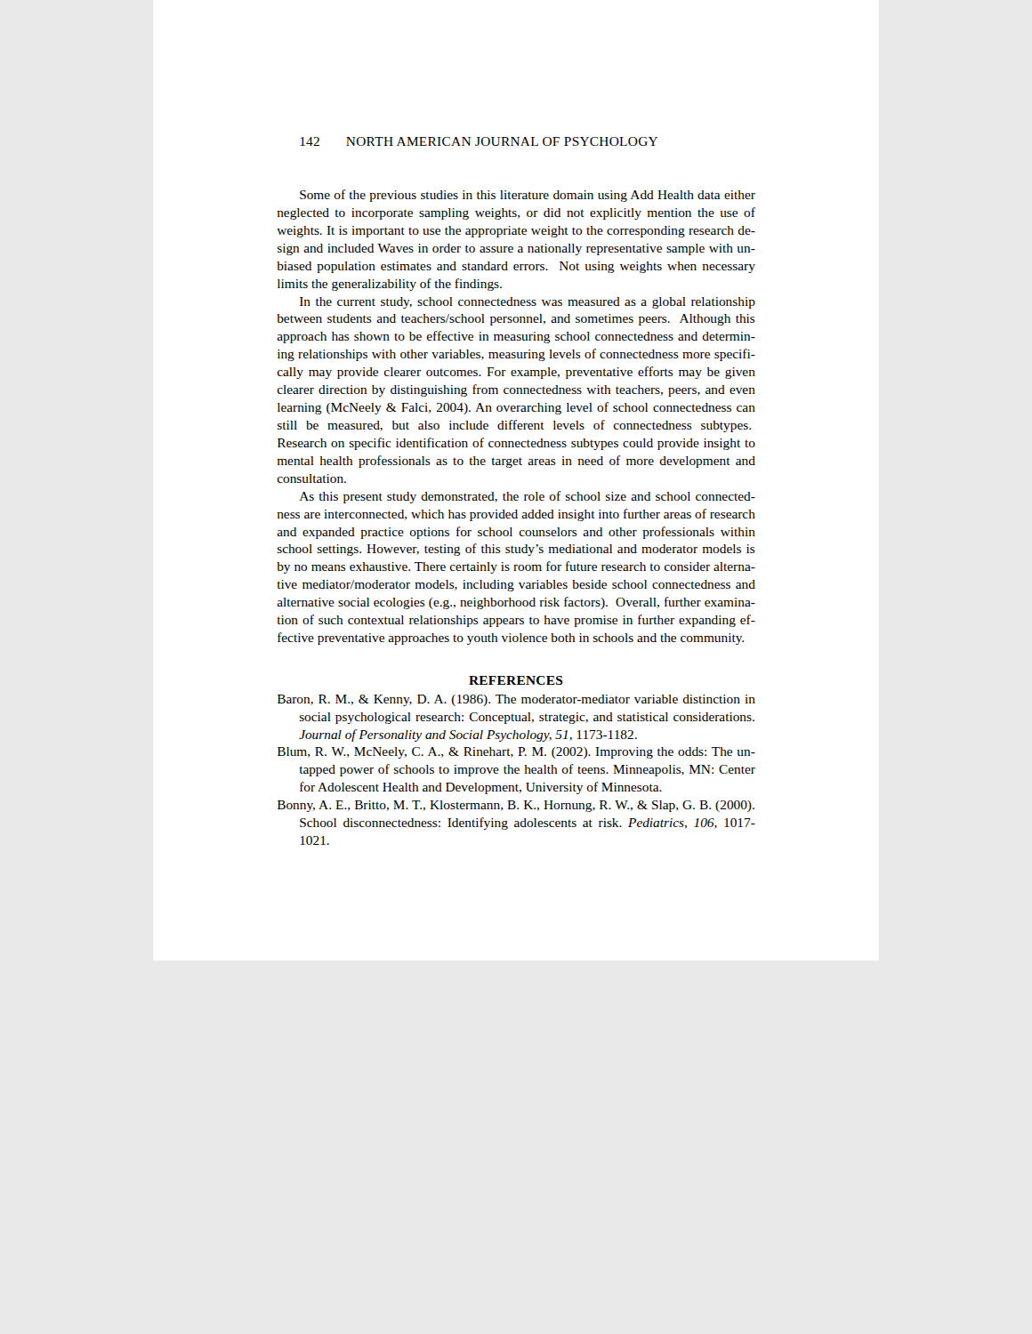142 NORTH AMERICAN JOURNAL OF PSYCHOLOGY
Some of the previous studies in this literature domain using Add Health data either neglected to incorporate sampling weights, or did not explicitly mention the use of weights. It is important to use the appropriate weight to the corresponding research design and included Waves in order to assure a nationally representative sample with unbiased population estimates and standard errors. Not using weights when necessary limits the generalizability of the findings.
In the current study, school connectedness was measured as a global relationship between students and teachers/school personnel, and sometimes peers. Although this approach has shown to be effective in measuring school connectedness and determining relationships with other variables, measuring levels of connectedness more specifically may provide clearer outcomes. For example, preventative efforts may be given clearer direction by distinguishing from connectedness with teachers, peers, and even learning (McNeely & Falci, 2004). An overarching level of school connectedness can still be measured, but also include different levels of connectedness subtypes. Research on specific identification of connectedness subtypes could provide insight to mental health professionals as to the target areas in need of more development and consultation.
As this present study demonstrated, the role of school size and school connectedness are interconnected, which has provided added insight into further areas of research and expanded practice options for school counselors and other professionals within school settings. However, testing of this study’s mediational and moderator models is by no means exhaustive. There certainly is room for future research to consider alternative mediator/moderator models, including variables beside school connectedness and alternative social ecologies (e.g., neighborhood risk factors). Overall, further examination of such contextual relationships appears to have promise in further expanding effective preventative approaches to youth violence both in schools and the community.
REFERENCES
Baron, R. M., & Kenny, D. A. (1986). The moderator-mediator variable distinction in social psychological research: Conceptual, strategic, and statistical considerations. Journal of Personality and Social Psychology, 51, 1173-1182.
Blum, R. W., McNeely, C. A., & Rinehart, P. M. (2002). Improving the odds: The untapped power of schools to improve the health of teens. Minneapolis, MN: Center for Adolescent Health and Development, University of Minnesota.
Bonny, A. E., Britto, M. T., Klostermann, B. K., Hornung, R. W., & Slap, G. B. (2000). School disconnectedness: Identifying adolescents at risk. Pediatrics, 106, 1017-1021.